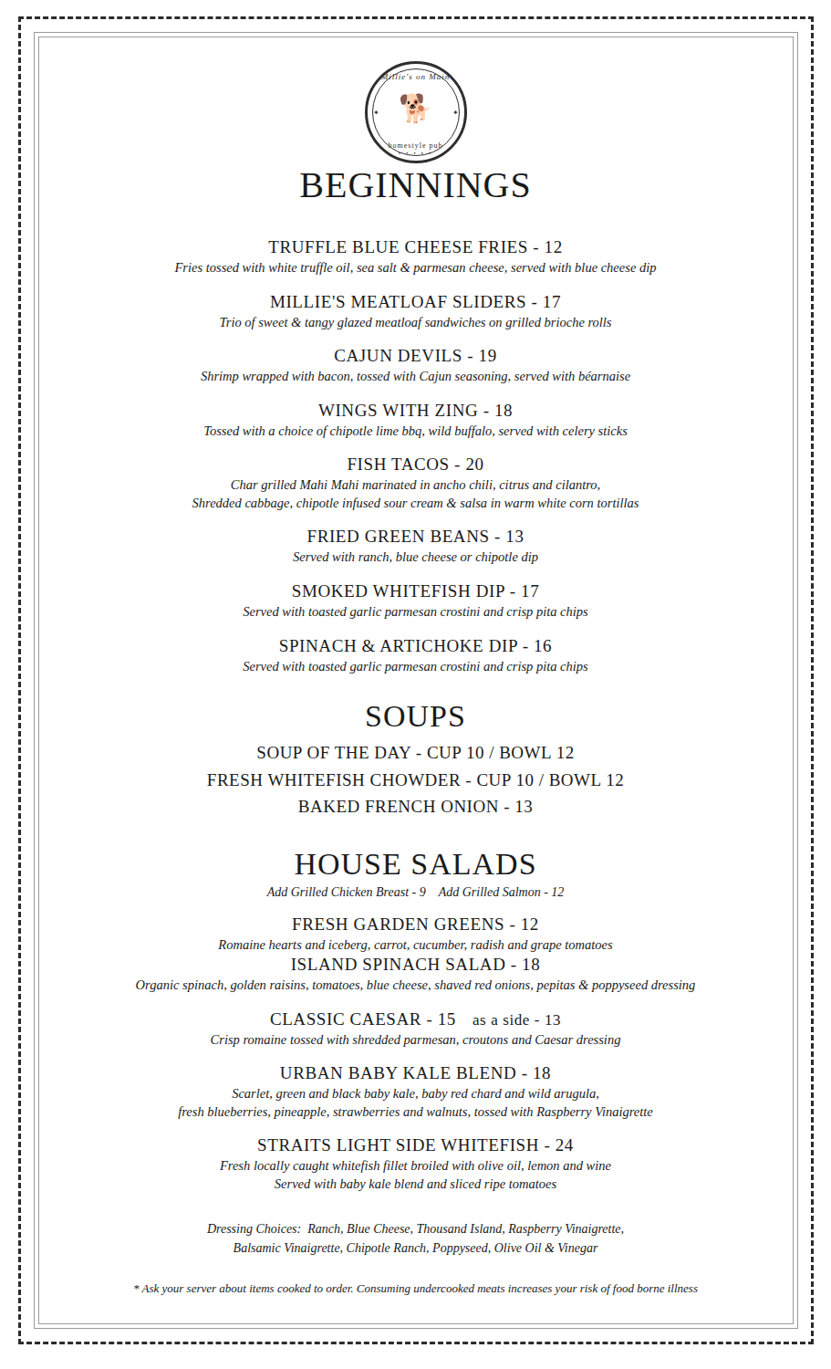Millie's on Main
🐕
✦✦
homestyle pub
• • • • •
BEGINNINGS
TRUFFLE BLUE CHEESE FRIES - 12
Fries tossed with white truffle oil, sea salt & parmesan cheese, served with blue cheese dip
MILLIE'S MEATLOAF SLIDERS - 17
Trio of sweet & tangy glazed meatloaf sandwiches on grilled brioche rolls
CAJUN DEVILS - 19
Shrimp wrapped with bacon, tossed with Cajun seasoning, served with béarnaise
WINGS WITH ZING - 18
Tossed with a choice of chipotle lime bbq, wild buffalo, served with celery sticks
FISH TACOS - 20
Char grilled Mahi Mahi marinated in ancho chili, citrus and cilantro,
Shredded cabbage, chipotle infused sour cream & salsa in warm white corn tortillas
FRIED GREEN BEANS - 13
Served with ranch, blue cheese or chipotle dip
SMOKED WHITEFISH DIP - 17
Served with toasted garlic parmesan crostini and crisp pita chips
SPINACH & ARTICHOKE DIP - 16
Served with toasted garlic parmesan crostini and crisp pita chips
SOUPS
SOUP OF THE DAY - CUP 10 / BOWL 12
FRESH WHITEFISH CHOWDER - CUP 10 / BOWL 12
BAKED FRENCH ONION - 13
HOUSE SALADS
Add Grilled Chicken Breast - 9 Add Grilled Salmon - 12
FRESH GARDEN GREENS - 12
Romaine hearts and iceberg, carrot, cucumber, radish and grape tomatoes
ISLAND SPINACH SALAD - 18
Organic spinach, golden raisins, tomatoes, blue cheese, shaved red onions, pepitas & poppyseed dressing
CLASSIC CAESAR - 15as a side - 13
Crisp romaine tossed with shredded parmesan, croutons and Caesar dressing
URBAN BABY KALE BLEND - 18
Scarlet, green and black baby kale, baby red chard and wild arugula,
fresh blueberries, pineapple, strawberries and walnuts, tossed with Raspberry Vinaigrette
STRAITS LIGHT SIDE WHITEFISH - 24
Fresh locally caught whitefish fillet broiled with olive oil, lemon and wine
Served with baby kale blend and sliced ripe tomatoes
Dressing Choices: Ranch, Blue Cheese, Thousand Island, Raspberry Vinaigrette,
Balsamic Vinaigrette, Chipotle Ranch, Poppyseed, Olive Oil & Vinegar
* Ask your server about items cooked to order. Consuming undercooked meats increases your risk of food borne illness